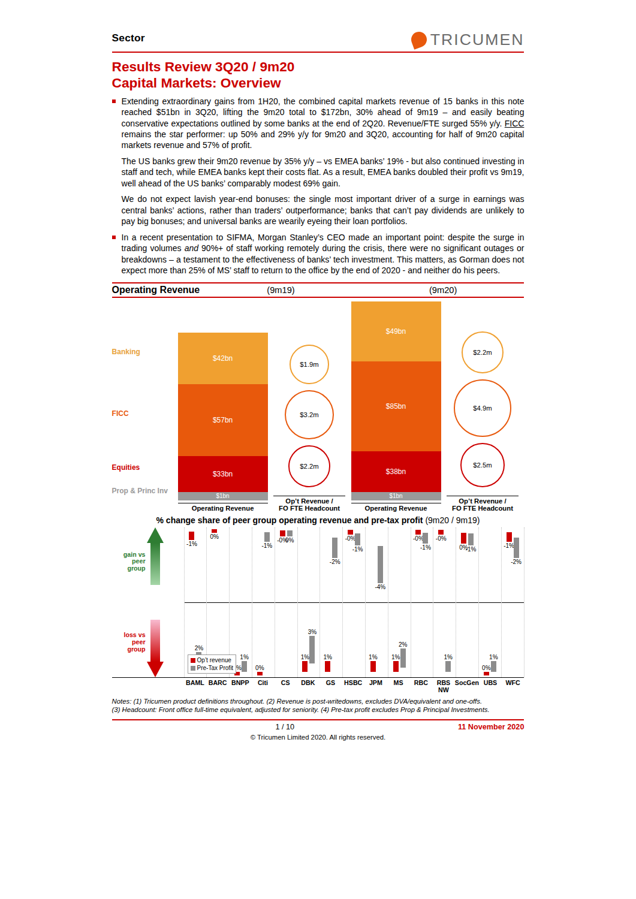Sector
TRICUMEN
Results Review 3Q20 / 9m20
Capital Markets: Overview
Extending extraordinary gains from 1H20, the combined capital markets revenue of 15 banks in this note reached $51bn in 3Q20, lifting the 9m20 total to $172bn, 30% ahead of 9m19 – and easily beating conservative expectations outlined by some banks at the end of 2Q20. Revenue/FTE surged 55% y/y. FICC remains the star performer: up 50% and 29% y/y for 9m20 and 3Q20, accounting for half of 9m20 capital markets revenue and 57% of profit.
The US banks grew their 9m20 revenue by 35% y/y – vs EMEA banks’ 19% - but also continued investing in staff and tech, while EMEA banks kept their costs flat. As a result, EMEA banks doubled their profit vs 9m19, well ahead of the US banks’ comparably modest 69% gain.
We do not expect lavish year-end bonuses: the single most important driver of a surge in earnings was central banks’ actions, rather than traders’ outperformance; banks that can’t pay dividends are unlikely to pay big bonuses; and universal banks are wearily eyeing their loan portfolios.
In a recent presentation to SIFMA, Morgan Stanley’s CEO made an important point: despite the surge in trading volumes and 90%+ of staff working remotely during the crisis, there were no significant outages or breakdowns – a testament to the effectiveness of banks’ tech investment. This matters, as Gorman does not expect more than 25% of MS’ staff to return to the office by the end of 2020 - and neither do his peers.
Operating Revenue
(9m19)
(9m20)
Banking
FICC
Equities
Prop & Princ Inv
$42bn
$57bn
$33bn
$1bn
Operating Revenue
$1.9m
$3.2m
$2.2m
Op’t Revenue /
FO FTE Headcount
$49bn
$85bn
$38bn
$1bn
Operating Revenue
$2.2m
$4.9m
$2.5m
Op’t Revenue /
FO FTE Headcount
% change share of peer group operating revenue and pre-tax profit (9m20 / 9m19)
gain vs
peer
group
loss vs
peer
group
-1%
2%
0%
1%
0%
1%
0%
-1%
-0%
0%
1%
3%
1%
-2%
-0%
-1%
1%
-4%
1%
2%
-0%
-1%
-0%
1%
0%
-1%
0%
1%
-1%
-2%
Op’t revenue
Pre-Tax Profit
BAML
BARC
BNPP
Citi
CS
DBK
GS
HSBC
JPM
MS
RBC
RBS NW
SocGen
UBS
WFC
Notes: (1) Tricumen product definitions throughout. (2) Revenue is post-writedowns, excludes DVA/equivalent and one-offs.
(3) Headcount: Front office full-time equivalent, adjusted for seniority. (4) Pre-tax profit excludes Prop & Principal Investments.
1 / 10
11 November 2020
© Tricumen Limited 2020. All rights reserved.